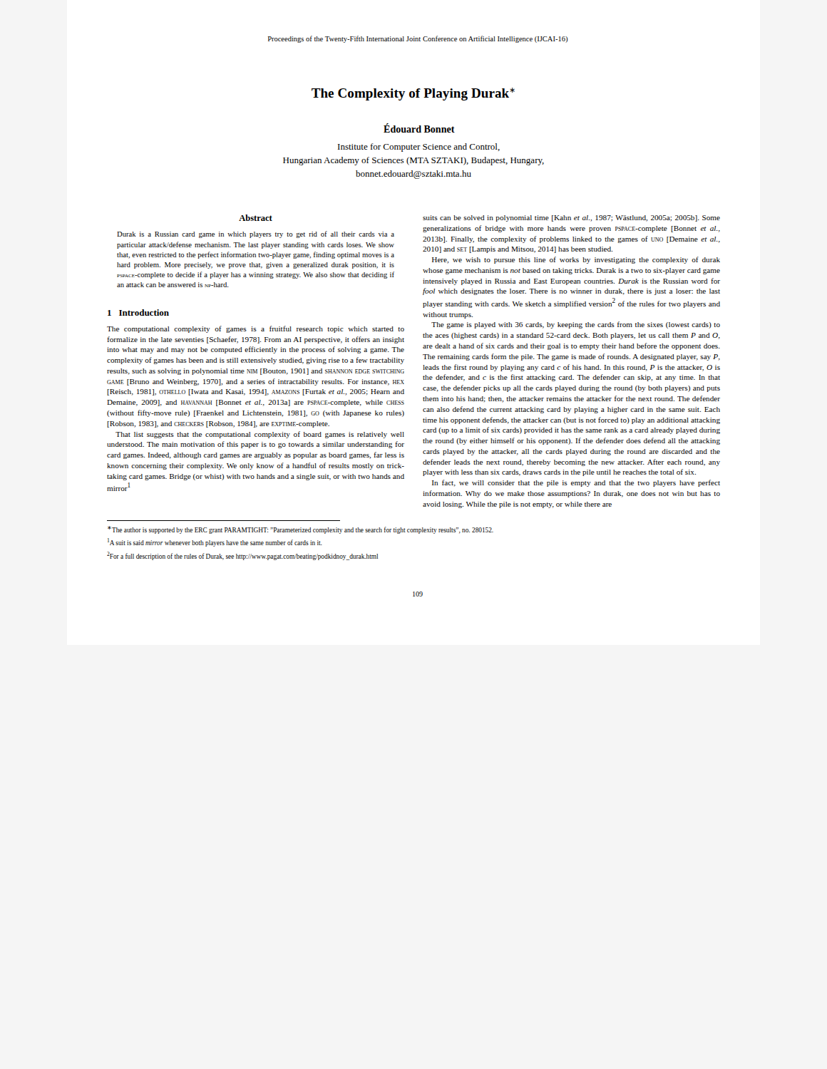Proceedings of the Twenty-Fifth International Joint Conference on Artificial Intelligence (IJCAI-16)
The Complexity of Playing Durak∗
Édouard Bonnet
Institute for Computer Science and Control,
Hungarian Academy of Sciences (MTA SZTAKI), Budapest, Hungary,
bonnet.edouard@sztaki.mta.hu
Abstract
Durak is a Russian card game in which players try to get rid of all their cards via a particular attack/defense mechanism. The last player standing with cards loses. We show that, even restricted to the perfect information two-player game, finding optimal moves is a hard problem. More precisely, we prove that, given a generalized durak position, it is pspace-complete to decide if a player has a winning strategy. We also show that deciding if an attack can be answered is np-hard.
1 Introduction
The computational complexity of games is a fruitful research topic which started to formalize in the late seventies [Schaefer, 1978]. From an AI perspective, it offers an insight into what may and may not be computed efficiently in the process of solving a game. The complexity of games has been and is still extensively studied, giving rise to a few tractability results, such as solving in polynomial time nim [Bouton, 1901] and shannon edge switching game [Bruno and Weinberg, 1970], and a series of intractability results. For instance, hex [Reisch, 1981], othello [Iwata and Kasai, 1994], amazons [Furtak et al., 2005; Hearn and Demaine, 2009], and havannah [Bonnet et al., 2013a] are pspace-complete, while chess (without fifty-move rule) [Fraenkel and Lichtenstein, 1981], go (with Japanese ko rules) [Robson, 1983], and checkers [Robson, 1984], are exptime-complete.
That list suggests that the computational complexity of board games is relatively well understood. The main motivation of this paper is to go towards a similar understanding for card games. Indeed, although card games are arguably as popular as board games, far less is known concerning their complexity. We only know of a handful of results mostly on trick-taking card games. Bridge (or whist) with two hands and a single suit, or with two hands and mirror1
suits can be solved in polynomial time [Kahn et al., 1987; Wästlund, 2005a; 2005b]. Some generalizations of bridge with more hands were proven pspace-complete [Bonnet et al., 2013b]. Finally, the complexity of problems linked to the games of uno [Demaine et al., 2010] and set [Lampis and Mitsou, 2014] has been studied.
Here, we wish to pursue this line of works by investigating the complexity of durak whose game mechanism is not based on taking tricks. Durak is a two to six-player card game intensively played in Russia and East European countries. Durak is the Russian word for fool which designates the loser. There is no winner in durak, there is just a loser: the last player standing with cards. We sketch a simplified version2 of the rules for two players and without trumps.
The game is played with 36 cards, by keeping the cards from the sixes (lowest cards) to the aces (highest cards) in a standard 52-card deck. Both players, let us call them P and O, are dealt a hand of six cards and their goal is to empty their hand before the opponent does. The remaining cards form the pile. The game is made of rounds. A designated player, say P, leads the first round by playing any card c of his hand. In this round, P is the attacker, O is the defender, and c is the first attacking card. The defender can skip, at any time. In that case, the defender picks up all the cards played during the round (by both players) and puts them into his hand; then, the attacker remains the attacker for the next round. The defender can also defend the current attacking card by playing a higher card in the same suit. Each time his opponent defends, the attacker can (but is not forced to) play an additional attacking card (up to a limit of six cards) provided it has the same rank as a card already played during the round (by either himself or his opponent). If the defender does defend all the attacking cards played by the attacker, all the cards played during the round are discarded and the defender leads the next round, thereby becoming the new attacker. After each round, any player with less than six cards, draws cards in the pile until he reaches the total of six.
In fact, we will consider that the pile is empty and that the two players have perfect information. Why do we make those assumptions? In durak, one does not win but has to avoid losing. While the pile is not empty, or while there are
∗The author is supported by the ERC grant PARAMTIGHT: ”Parameterized complexity and the search for tight complexity results”, no. 280152.
1A suit is said mirror whenever both players have the same number of cards in it.
2For a full description of the rules of Durak, see http://www.pagat.com/beating/podkidnoy_durak.html
109